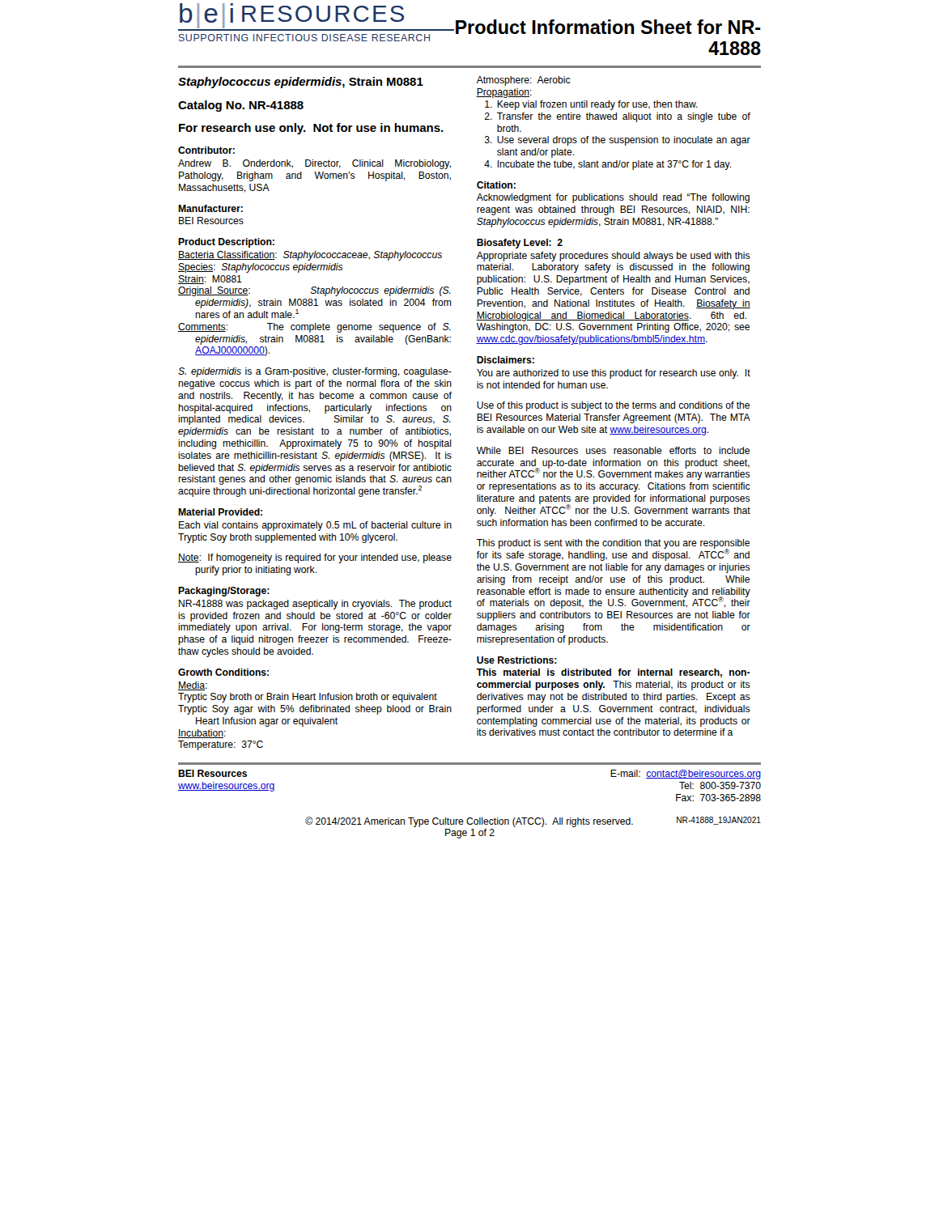b|e|i RESOURCES
SUPPORTING INFECTIOUS DISEASE RESEARCH
Product Information Sheet for NR-41888
Staphylococcus epidermidis, Strain M0881
Catalog No. NR-41888
For research use only. Not for use in humans.
Contributor:
Andrew B. Onderdonk, Director, Clinical Microbiology, Pathology, Brigham and Women’s Hospital, Boston, Massachusetts, USA
Manufacturer:
BEI Resources
Product Description:
Bacteria Classification: Staphylococcaceae, Staphylococcus
Species: Staphylococcus epidermidis
Strain: M0881
Original Source: Staphylococcus epidermidis (S. epidermidis), strain M0881 was isolated in 2004 from nares of an adult male.1
Comments: The complete genome sequence of S. epidermidis, strain M0881 is available (GenBank: AOAJ00000000).
S. epidermidis is a Gram-positive, cluster-forming, coagulase-negative coccus which is part of the normal flora of the skin and nostrils. Recently, it has become a common cause of hospital-acquired infections, particularly infections on implanted medical devices. Similar to S. aureus, S. epidermidis can be resistant to a number of antibiotics, including methicillin. Approximately 75 to 90% of hospital isolates are methicillin-resistant S. epidermidis (MRSE). It is believed that S. epidermidis serves as a reservoir for antibiotic resistant genes and other genomic islands that S. aureus can acquire through uni-directional horizontal gene transfer.2
Material Provided:
Each vial contains approximately 0.5 mL of bacterial culture in Tryptic Soy broth supplemented with 10% glycerol.
Note: If homogeneity is required for your intended use, please purify prior to initiating work.
Packaging/Storage:
NR-41888 was packaged aseptically in cryovials. The product is provided frozen and should be stored at -60°C or colder immediately upon arrival. For long-term storage, the vapor phase of a liquid nitrogen freezer is recommended. Freeze-thaw cycles should be avoided.
Growth Conditions:
Media:
Tryptic Soy broth or Brain Heart Infusion broth or equivalent
Tryptic Soy agar with 5% defibrinated sheep blood or Brain Heart Infusion agar or equivalent
Incubation:
Temperature: 37°C
Atmosphere: Aerobic
Propagation:
Keep vial frozen until ready for use, then thaw.
Transfer the entire thawed aliquot into a single tube of broth.
Use several drops of the suspension to inoculate an agar slant and/or plate.
Incubate the tube, slant and/or plate at 37°C for 1 day.
Citation:
Acknowledgment for publications should read “The following reagent was obtained through BEI Resources, NIAID, NIH: Staphylococcus epidermidis, Strain M0881, NR-41888.”
Biosafety Level: 2
Appropriate safety procedures should always be used with this material. Laboratory safety is discussed in the following publication: U.S. Department of Health and Human Services, Public Health Service, Centers for Disease Control and Prevention, and National Institutes of Health. Biosafety in Microbiological and Biomedical Laboratories. 6th ed. Washington, DC: U.S. Government Printing Office, 2020; see www.cdc.gov/biosafety/publications/bmbl5/index.htm.
Disclaimers:
You are authorized to use this product for research use only. It is not intended for human use.
Use of this product is subject to the terms and conditions of the BEI Resources Material Transfer Agreement (MTA). The MTA is available on our Web site at www.beiresources.org.
While BEI Resources uses reasonable efforts to include accurate and up-to-date information on this product sheet, neither ATCC® nor the U.S. Government makes any warranties or representations as to its accuracy. Citations from scientific literature and patents are provided for informational purposes only. Neither ATCC® nor the U.S. Government warrants that such information has been confirmed to be accurate.
This product is sent with the condition that you are responsible for its safe storage, handling, use and disposal. ATCC® and the U.S. Government are not liable for any damages or injuries arising from receipt and/or use of this product. While reasonable effort is made to ensure authenticity and reliability of materials on deposit, the U.S. Government, ATCC®, their suppliers and contributors to BEI Resources are not liable for damages arising from the misidentification or misrepresentation of products.
Use Restrictions:
This material is distributed for internal research, non-commercial purposes only. This material, its product or its derivatives may not be distributed to third parties. Except as performed under a U.S. Government contract, individuals contemplating commercial use of the material, its products or its derivatives must contact the contributor to determine if a
BEI Resources
www.beiresources.org
E-mail: contact@beiresources.org
Tel: 800-359-7370
Fax: 703-365-2898
NR-41888_19JAN2021
© 2014/2021 American Type Culture Collection (ATCC). All rights reserved.
Page 1 of 2